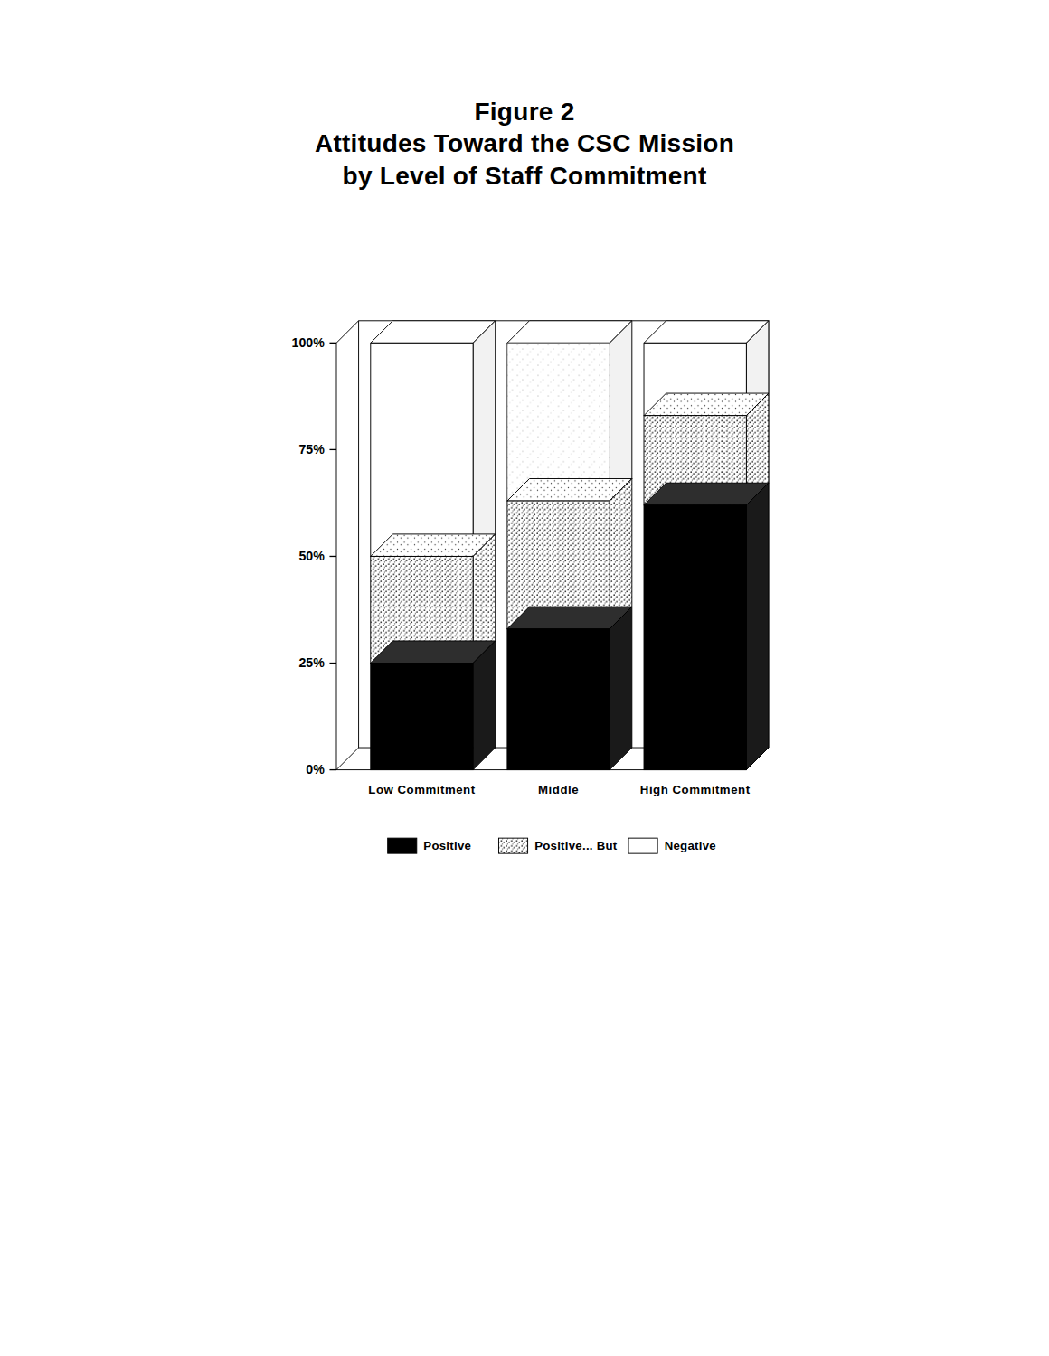Figure 2
Attitudes Toward the CSC Mission
by Level of Staff Commitment
Stacked bar chart: Attitudes toward the CSC mission by level of staff commitment Three stacked columns (Low Commitment, Middle, High Commitment) each totalling 100 percent, divided into Positive (black), Positive… But (stippled grey) and Negative (white) segments. Positive rises from about 25 percent at low commitment to about 33 percent at middle and about 62 percent at high commitment; Negative falls correspondingly. ===== Plot geometry ===== Baseline y = 620 (0%), top y = 120 (100%) => 5 px per percent Depth offset for 3-D: dx = 26, dy = -26 0% 25% 50% 75% 100% ============ BAR 1 : Low Commitment ============ Positive 25% -> y 495..620 Positive..But 25% -> y 370..495 Negative 50% -> y 120..370 front x: 130..250 ; depth dx 26 dy -26 ============ BAR 2 : Middle ============ Positive 33% -> y 455..620 Positive..But 30% -> y 305..455 Negative 37% -> y 120..305 front x: 290..410 ============ BAR 3 : High Commitment ============ Positive 62% -> y 310..620 Positive..But 21% -> y 205..310 Negative 17% -> y 120..205 front x: 450..570 Low Commitment Middle High Commitment Positive Positive... But Negative